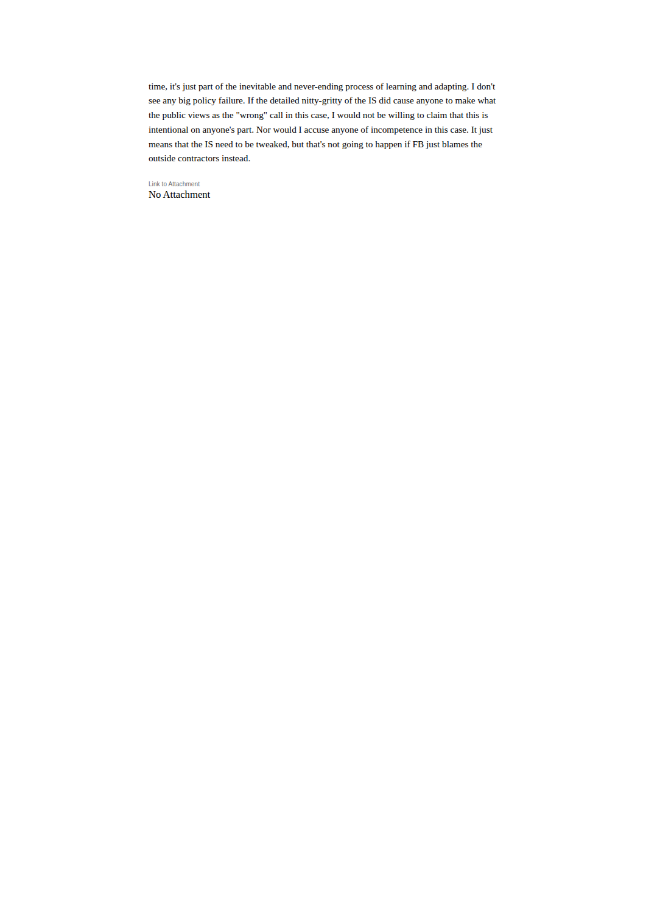time, it's just part of the inevitable and never-ending process of learning and adapting. I don't see any big policy failure. If the detailed nitty-gritty of the IS did cause anyone to make what the public views as the "wrong" call in this case, I would not be willing to claim that this is intentional on anyone's part. Nor would I accuse anyone of incompetence in this case. It just means that the IS need to be tweaked, but that's not going to happen if FB just blames the outside contractors instead.
Link to Attachment
No Attachment